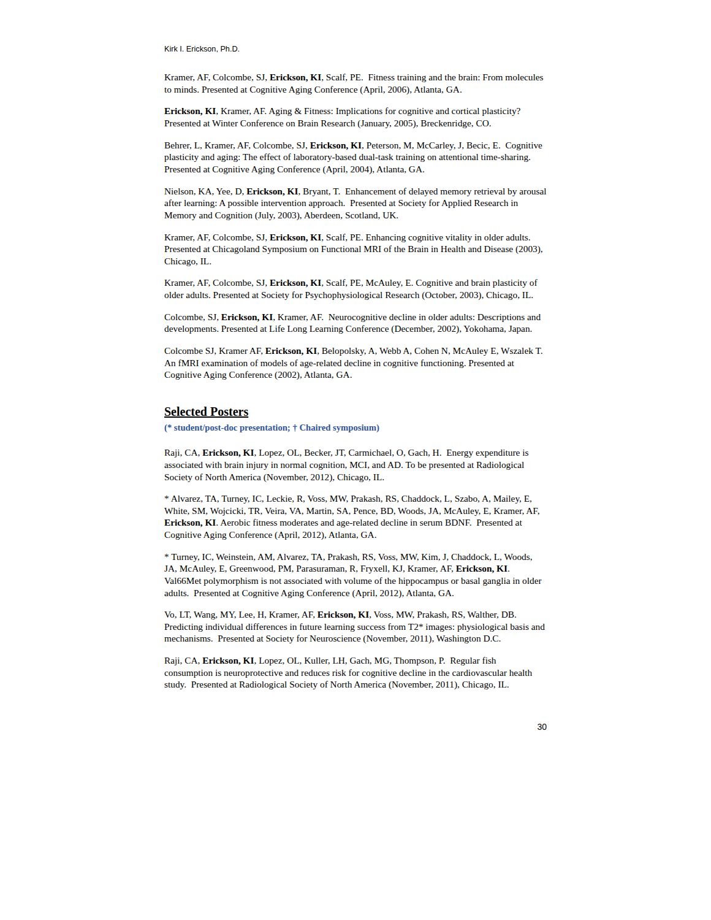Kirk I. Erickson, Ph.D.
Kramer, AF, Colcombe, SJ, Erickson, KI, Scalf, PE. Fitness training and the brain: From molecules to minds. Presented at Cognitive Aging Conference (April, 2006), Atlanta, GA.
Erickson, KI, Kramer, AF. Aging & Fitness: Implications for cognitive and cortical plasticity? Presented at Winter Conference on Brain Research (January, 2005), Breckenridge, CO.
Behrer, L, Kramer, AF, Colcombe, SJ, Erickson, KI, Peterson, M, McCarley, J, Becic, E. Cognitive plasticity and aging: The effect of laboratory-based dual-task training on attentional time-sharing. Presented at Cognitive Aging Conference (April, 2004), Atlanta, GA.
Nielson, KA, Yee, D, Erickson, KI, Bryant, T. Enhancement of delayed memory retrieval by arousal after learning: A possible intervention approach. Presented at Society for Applied Research in Memory and Cognition (July, 2003), Aberdeen, Scotland, UK.
Kramer, AF, Colcombe, SJ, Erickson, KI, Scalf, PE. Enhancing cognitive vitality in older adults. Presented at Chicagoland Symposium on Functional MRI of the Brain in Health and Disease (2003), Chicago, IL.
Kramer, AF, Colcombe, SJ, Erickson, KI, Scalf, PE, McAuley, E. Cognitive and brain plasticity of older adults. Presented at Society for Psychophysiological Research (October, 2003), Chicago, IL.
Colcombe, SJ, Erickson, KI, Kramer, AF. Neurocognitive decline in older adults: Descriptions and developments. Presented at Life Long Learning Conference (December, 2002), Yokohama, Japan.
Colcombe SJ, Kramer AF, Erickson, KI, Belopolsky, A, Webb A, Cohen N, McAuley E, Wszalek T. An fMRI examination of models of age-related decline in cognitive functioning. Presented at Cognitive Aging Conference (2002), Atlanta, GA.
Selected Posters
(* student/post-doc presentation; † Chaired symposium)
Raji, CA, Erickson, KI, Lopez, OL, Becker, JT, Carmichael, O, Gach, H. Energy expenditure is associated with brain injury in normal cognition, MCI, and AD. To be presented at Radiological Society of North America (November, 2012), Chicago, IL.
* Alvarez, TA, Turney, IC, Leckie, R, Voss, MW, Prakash, RS, Chaddock, L, Szabo, A, Mailey, E, White, SM, Wojcicki, TR, Veira, VA, Martin, SA, Pence, BD, Woods, JA, McAuley, E, Kramer, AF, Erickson, KI. Aerobic fitness moderates and age-related decline in serum BDNF. Presented at Cognitive Aging Conference (April, 2012), Atlanta, GA.
* Turney, IC, Weinstein, AM, Alvarez, TA, Prakash, RS, Voss, MW, Kim, J, Chaddock, L, Woods, JA, McAuley, E, Greenwood, PM, Parasuraman, R, Fryxell, KJ, Kramer, AF, Erickson, KI. Val66Met polymorphism is not associated with volume of the hippocampus or basal ganglia in older adults. Presented at Cognitive Aging Conference (April, 2012), Atlanta, GA.
Vo, LT, Wang, MY, Lee, H, Kramer, AF, Erickson, KI, Voss, MW, Prakash, RS, Walther, DB. Predicting individual differences in future learning success from T2* images: physiological basis and mechanisms. Presented at Society for Neuroscience (November, 2011), Washington D.C.
Raji, CA, Erickson, KI, Lopez, OL, Kuller, LH, Gach, MG, Thompson, P. Regular fish consumption is neuroprotective and reduces risk for cognitive decline in the cardiovascular health study. Presented at Radiological Society of North America (November, 2011), Chicago, IL.
30